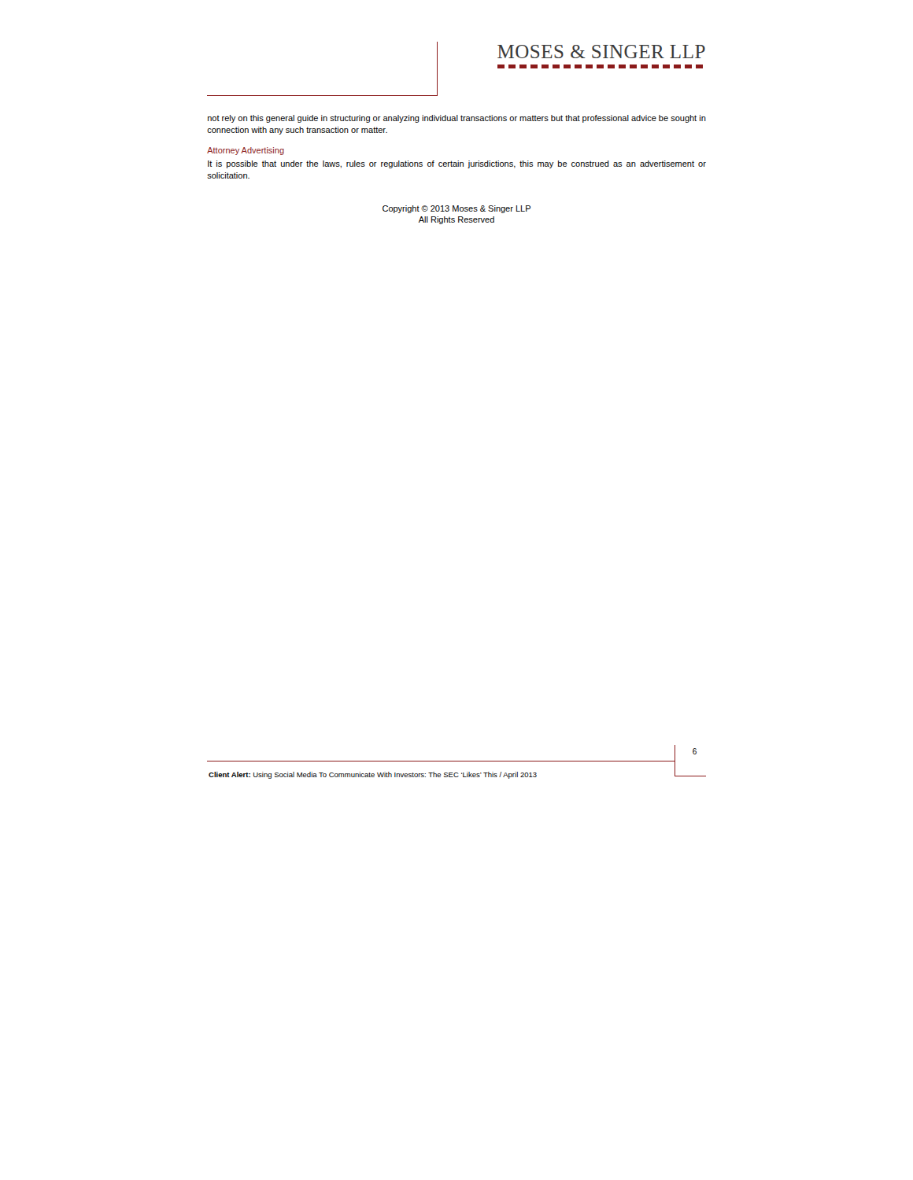MOSES & SINGER LLP
not rely on this general guide in structuring or analyzing individual transactions or matters but that professional advice be sought in connection with any such transaction or matter.
Attorney Advertising
It is possible that under the laws, rules or regulations of certain jurisdictions, this may be construed as an advertisement or solicitation.
Copyright © 2013 Moses & Singer LLP
All Rights Reserved
Client Alert: Using Social Media To Communicate With Investors: The SEC ‘Likes’ This / April 2013
6